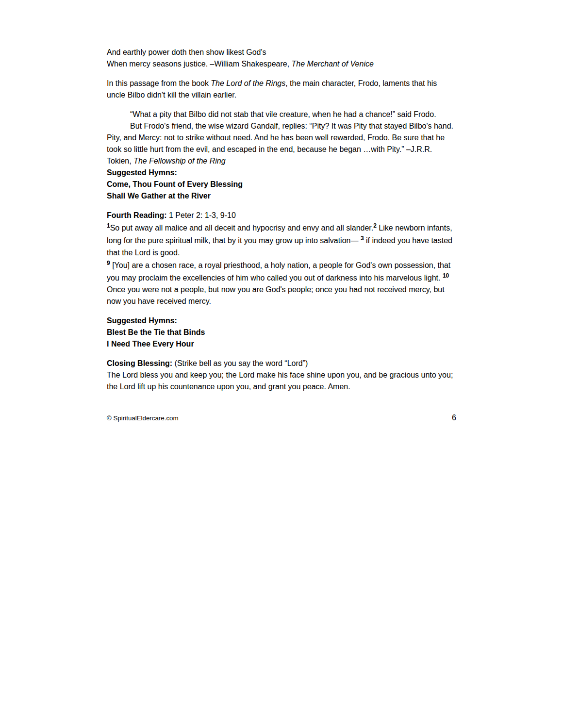And earthly power doth then show likest God's
When mercy seasons justice. –William Shakespeare, The Merchant of Venice
In this passage from the book The Lord of the Rings, the main character, Frodo, laments that his uncle Bilbo didn't kill the villain earlier.
“What a pity that Bilbo did not stab that vile creature, when he had a chance!” said Frodo.
But Frodo's friend, the wise wizard Gandalf, replies: “Pity? It was Pity that stayed Bilbo's hand. Pity, and Mercy: not to strike without need. And he has been well rewarded, Frodo. Be sure that he took so little hurt from the evil, and escaped in the end, because he began …with Pity.” –J.R.R. Tokien, The Fellowship of the Ring
Suggested Hymns:
Come, Thou Fount of Every Blessing
Shall We Gather at the River
Fourth Reading: 1 Peter 2: 1-3, 9-10
1 So put away all malice and all deceit and hypocrisy and envy and all slander.2 Like newborn infants, long for the pure spiritual milk, that by it you may grow up into salvation— 3 if indeed you have tasted that the Lord is good.
9 [You] are a chosen race, a royal priesthood, a holy nation, a people for God's own possession, that you may proclaim the excellencies of him who called you out of darkness into his marvelous light. 10 Once you were not a people, but now you are God's people; once you had not received mercy, but now you have received mercy.
Suggested Hymns:
Blest Be the Tie that Binds
I Need Thee Every Hour
Closing Blessing: (Strike bell as you say the word “Lord”)
The Lord bless you and keep you; the Lord make his face shine upon you, and be gracious unto you; the Lord lift up his countenance upon you, and grant you peace. Amen.
© SpiritualEldercare.com 6